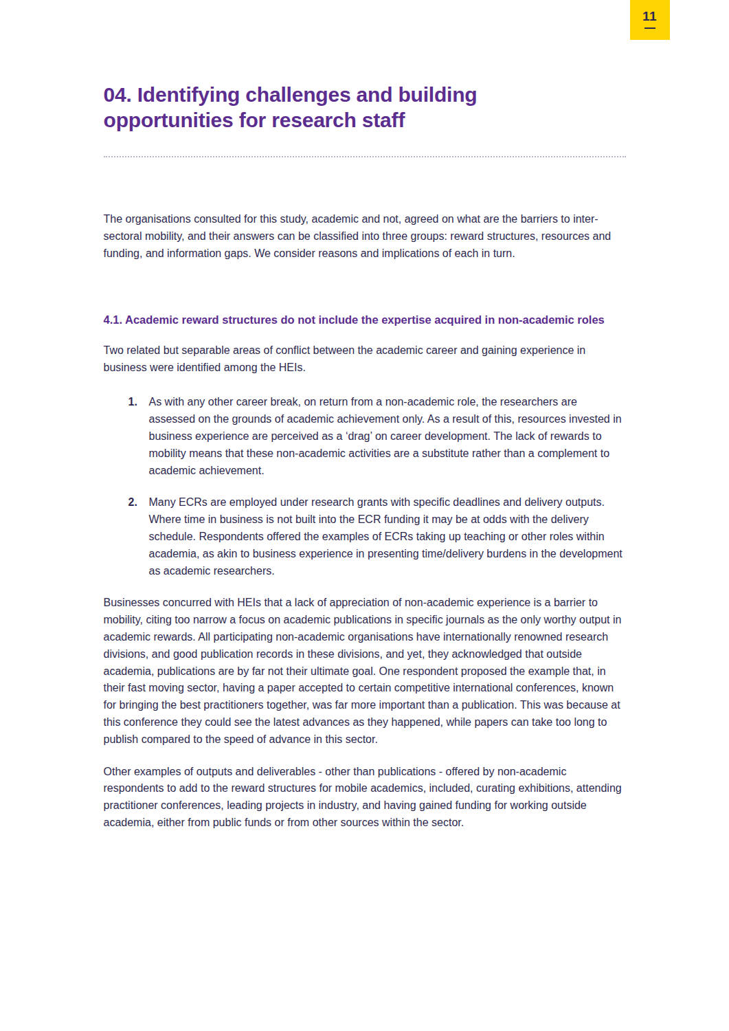11
04. Identifying challenges and building opportunities for research staff
The organisations consulted for this study, academic and not, agreed on what are the barriers to inter-sectoral mobility, and their answers can be classified into three groups: reward structures, resources and funding, and information gaps. We consider reasons and implications of each in turn.
4.1. Academic reward structures do not include the expertise acquired in non-academic roles
Two related but separable areas of conflict between the academic career and gaining experience in business were identified among the HEIs.
As with any other career break, on return from a non-academic role, the researchers are assessed on the grounds of academic achievement only. As a result of this, resources invested in business experience are perceived as a ‘drag’ on career development. The lack of rewards to mobility means that these non-academic activities are a substitute rather than a complement to academic achievement.
Many ECRs are employed under research grants with specific deadlines and delivery outputs. Where time in business is not built into the ECR funding it may be at odds with the delivery schedule. Respondents offered the examples of ECRs taking up teaching or other roles within academia, as akin to business experience in presenting time/delivery burdens in the development as academic researchers.
Businesses concurred with HEIs that a lack of appreciation of non-academic experience is a barrier to mobility, citing too narrow a focus on academic publications in specific journals as the only worthy output in academic rewards. All participating non-academic organisations have internationally renowned research divisions, and good publication records in these divisions, and yet, they acknowledged that outside academia, publications are by far not their ultimate goal. One respondent proposed the example that, in their fast moving sector, having a paper accepted to certain competitive international conferences, known for bringing the best practitioners together, was far more important than a publication. This was because at this conference they could see the latest advances as they happened, while papers can take too long to publish compared to the speed of advance in this sector.
Other examples of outputs and deliverables - other than publications - offered by non-academic respondents to add to the reward structures for mobile academics, included, curating exhibitions, attending practitioner conferences, leading projects in industry, and having gained funding for working outside academia, either from public funds or from other sources within the sector.